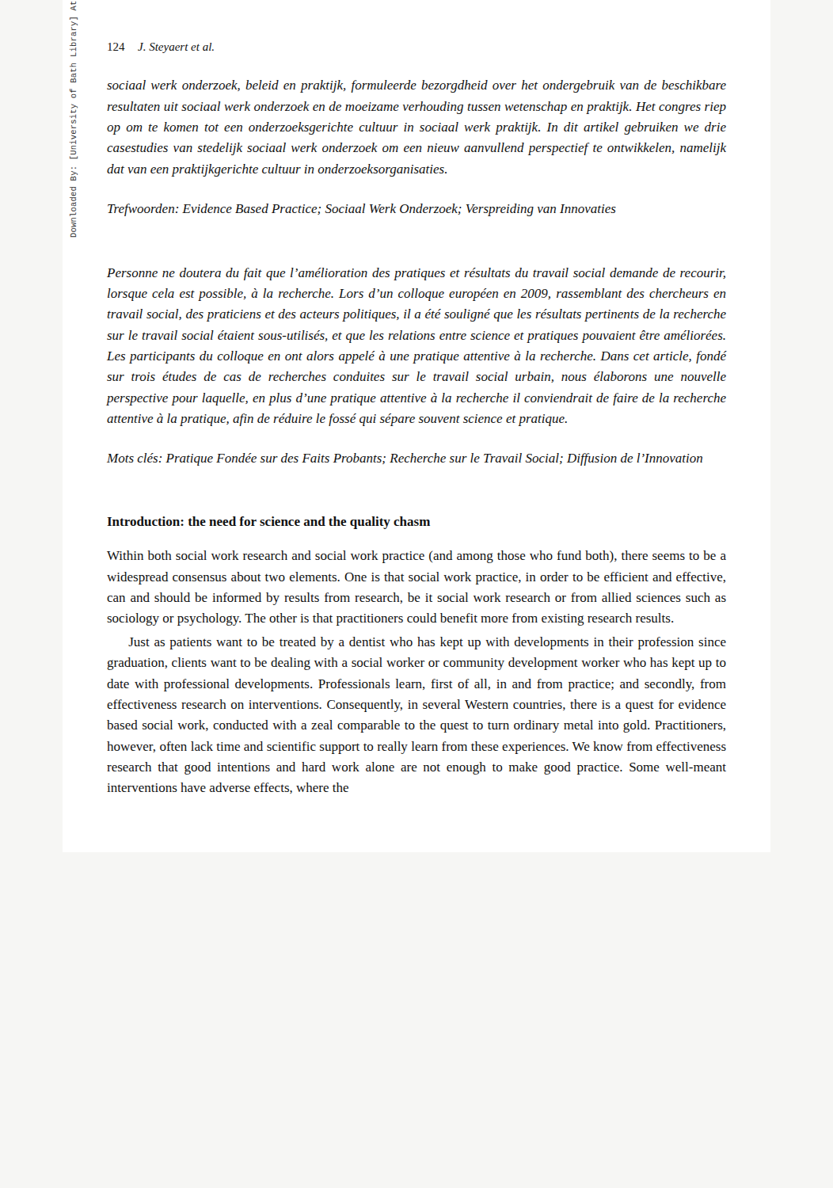Downloaded By: [University of Bath Library] At: 08:53 28 March 2011
124 J. Steyaert et al.
sociaal werk onderzoek, beleid en praktijk, formuleerde bezorgdheid over het ondergebruik van de beschikbare resultaten uit sociaal werk onderzoek en de moeizame verhouding tussen wetenschap en praktijk. Het congres riep op om te komen tot een onderzoeksgerichte cultuur in sociaal werk praktijk. In dit artikel gebruiken we drie casestudies van stedelijk sociaal werk onderzoek om een nieuw aanvullend perspectief te ontwikkelen, namelijk dat van een praktijkgerichte cultuur in onderzoeksorganisaties.
Trefwoorden: Evidence Based Practice; Sociaal Werk Onderzoek; Verspreiding van Innovaties
Personne ne doutera du fait que l’amélioration des pratiques et résultats du travail social demande de recourir, lorsque cela est possible, à la recherche. Lors d’un colloque européen en 2009, rassemblant des chercheurs en travail social, des praticiens et des acteurs politiques, il a été souligné que les résultats pertinents de la recherche sur le travail social étaient sous-utilisés, et que les relations entre science et pratiques pouvaient être améliorées. Les participants du colloque en ont alors appelé à une pratique attentive à la recherche. Dans cet article, fondé sur trois études de cas de recherches conduites sur le travail social urbain, nous élaborons une nouvelle perspective pour laquelle, en plus d’une pratique attentive à la recherche il conviendrait de faire de la recherche attentive à la pratique, afin de réduire le fossé qui sépare souvent science et pratique.
Mots clés: Pratique Fondée sur des Faits Probants; Recherche sur le Travail Social; Diffusion de l’Innovation
Introduction: the need for science and the quality chasm
Within both social work research and social work practice (and among those who fund both), there seems to be a widespread consensus about two elements. One is that social work practice, in order to be efficient and effective, can and should be informed by results from research, be it social work research or from allied sciences such as sociology or psychology. The other is that practitioners could benefit more from existing research results.
Just as patients want to be treated by a dentist who has kept up with developments in their profession since graduation, clients want to be dealing with a social worker or community development worker who has kept up to date with professional developments. Professionals learn, first of all, in and from practice; and secondly, from effectiveness research on interventions. Consequently, in several Western countries, there is a quest for evidence based social work, conducted with a zeal comparable to the quest to turn ordinary metal into gold. Practitioners, however, often lack time and scientific support to really learn from these experiences. We know from effectiveness research that good intentions and hard work alone are not enough to make good practice. Some well-meant interventions have adverse effects, where the